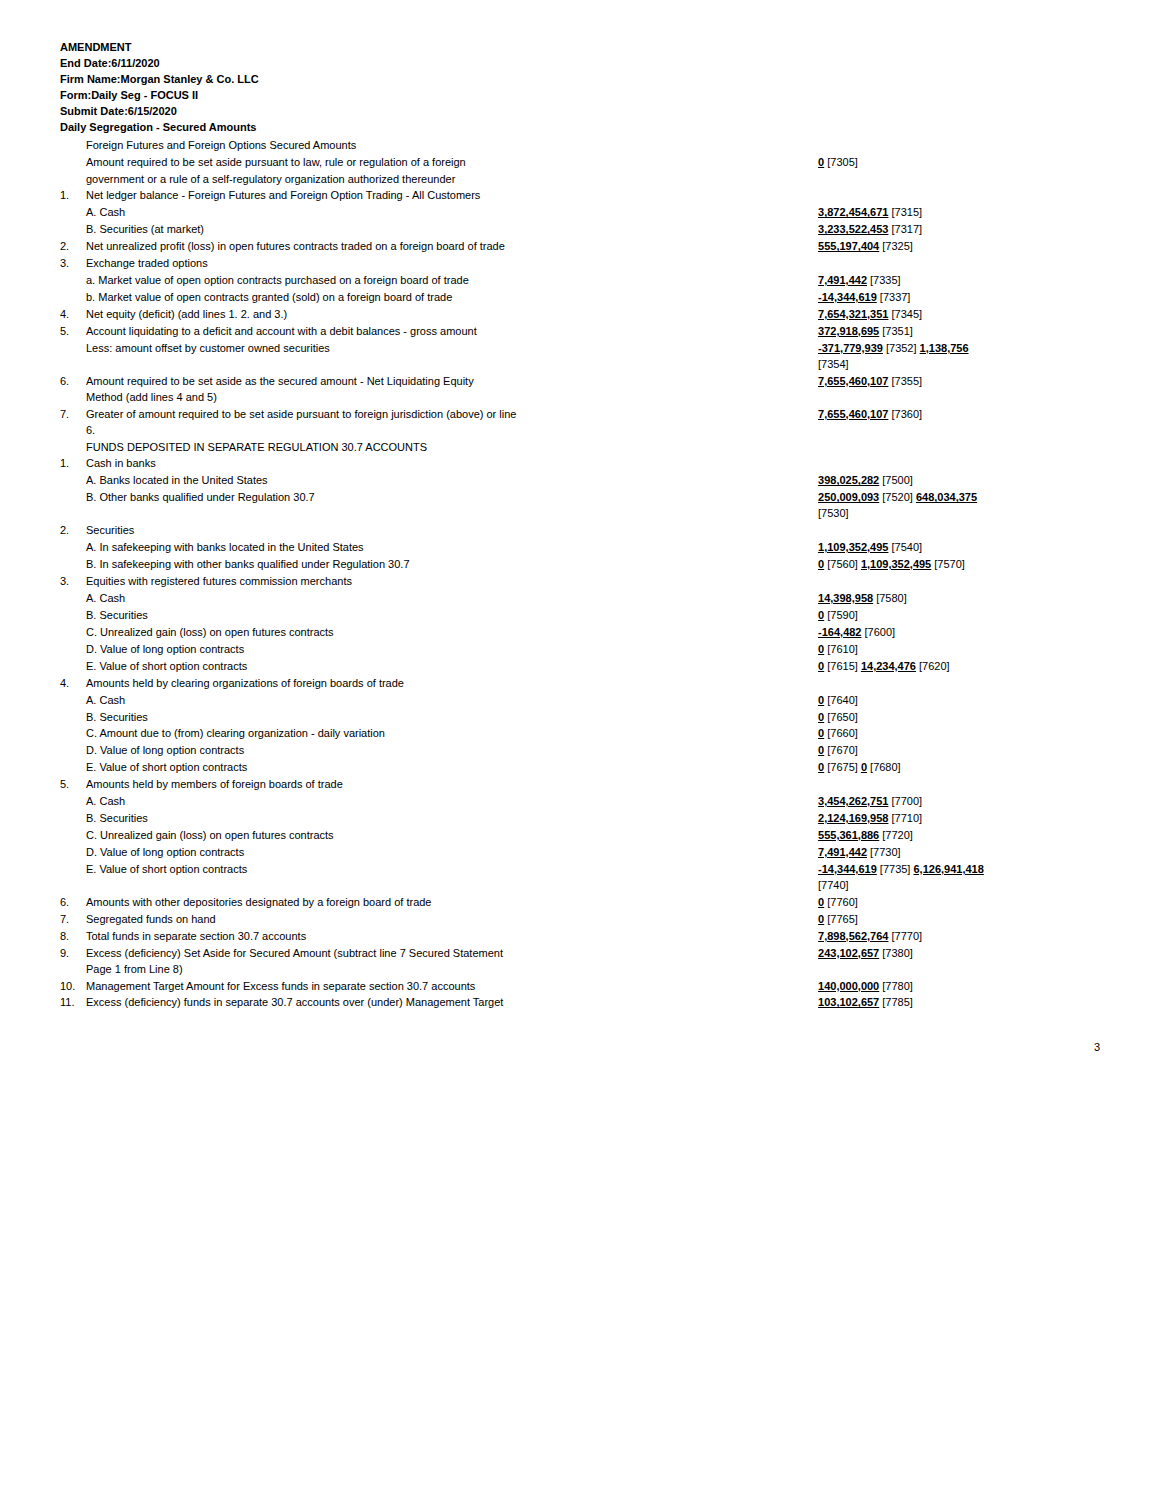AMENDMENT
End Date:6/11/2020
Firm Name:Morgan Stanley & Co. LLC
Form:Daily Seg - FOCUS II
Submit Date:6/15/2020
Daily Segregation - Secured Amounts
| | Foreign Futures and Foreign Options Secured Amounts | |
| | Amount required to be set aside pursuant to law, rule or regulation of a foreign | 0 [7305] |
| | government or a rule of a self-regulatory organization authorized thereunder | |
| 1. | Net ledger balance - Foreign Futures and Foreign Option Trading - All Customers | |
| | A. Cash | 3,872,454,671 [7315] |
| | B. Securities (at market) | 3,233,522,453 [7317] |
| 2. | Net unrealized profit (loss) in open futures contracts traded on a foreign board of trade | 555,197,404 [7325] |
| 3. | Exchange traded options | |
| | a. Market value of open option contracts purchased on a foreign board of trade | 7,491,442 [7335] |
| | b. Market value of open contracts granted (sold) on a foreign board of trade | -14,344,619 [7337] |
| 4. | Net equity (deficit) (add lines 1. 2. and 3.) | 7,654,321,351 [7345] |
| 5. | Account liquidating to a deficit and account with a debit balances - gross amount | 372,918,695 [7351] |
| | Less: amount offset by customer owned securities | -371,779,939 [7352] 1,138,756 [7354] |
| 6. | Amount required to be set aside as the secured amount - Net Liquidating Equity Method (add lines 4 and 5) | 7,655,460,107 [7355] |
| 7. | Greater of amount required to be set aside pursuant to foreign jurisdiction (above) or line 6. | 7,655,460,107 [7360] |
| | FUNDS DEPOSITED IN SEPARATE REGULATION 30.7 ACCOUNTS | |
| 1. | Cash in banks | |
| | A. Banks located in the United States | 398,025,282 [7500] |
| | B. Other banks qualified under Regulation 30.7 | 250,009,093 [7520] 648,034,375 [7530] |
| 2. | Securities | |
| | A. In safekeeping with banks located in the United States | 1,109,352,495 [7540] |
| | B. In safekeeping with other banks qualified under Regulation 30.7 | 0 [7560] 1,109,352,495 [7570] |
| 3. | Equities with registered futures commission merchants | |
| | A. Cash | 14,398,958 [7580] |
| | B. Securities | 0 [7590] |
| | C. Unrealized gain (loss) on open futures contracts | -164,482 [7600] |
| | D. Value of long option contracts | 0 [7610] |
| | E. Value of short option contracts | 0 [7615] 14,234,476 [7620] |
| 4. | Amounts held by clearing organizations of foreign boards of trade | |
| | A. Cash | 0 [7640] |
| | B. Securities | 0 [7650] |
| | C. Amount due to (from) clearing organization - daily variation | 0 [7660] |
| | D. Value of long option contracts | 0 [7670] |
| | E. Value of short option contracts | 0 [7675] 0 [7680] |
| 5. | Amounts held by members of foreign boards of trade | |
| | A. Cash | 3,454,262,751 [7700] |
| | B. Securities | 2,124,169,958 [7710] |
| | C. Unrealized gain (loss) on open futures contracts | 555,361,886 [7720] |
| | D. Value of long option contracts | 7,491,442 [7730] |
| | E. Value of short option contracts | -14,344,619 [7735] 6,126,941,418 [7740] |
| 6. | Amounts with other depositories designated by a foreign board of trade | 0 [7760] |
| 7. | Segregated funds on hand | 0 [7765] |
| 8. | Total funds in separate section 30.7 accounts | 7,898,562,764 [7770] |
| 9. | Excess (deficiency) Set Aside for Secured Amount (subtract line 7 Secured Statement Page 1 from Line 8) | 243,102,657 [7380] |
| 10. | Management Target Amount for Excess funds in separate section 30.7 accounts | 140,000,000 [7780] |
| 11. | Excess (deficiency) funds in separate 30.7 accounts over (under) Management Target | 103,102,657 [7785] |
3